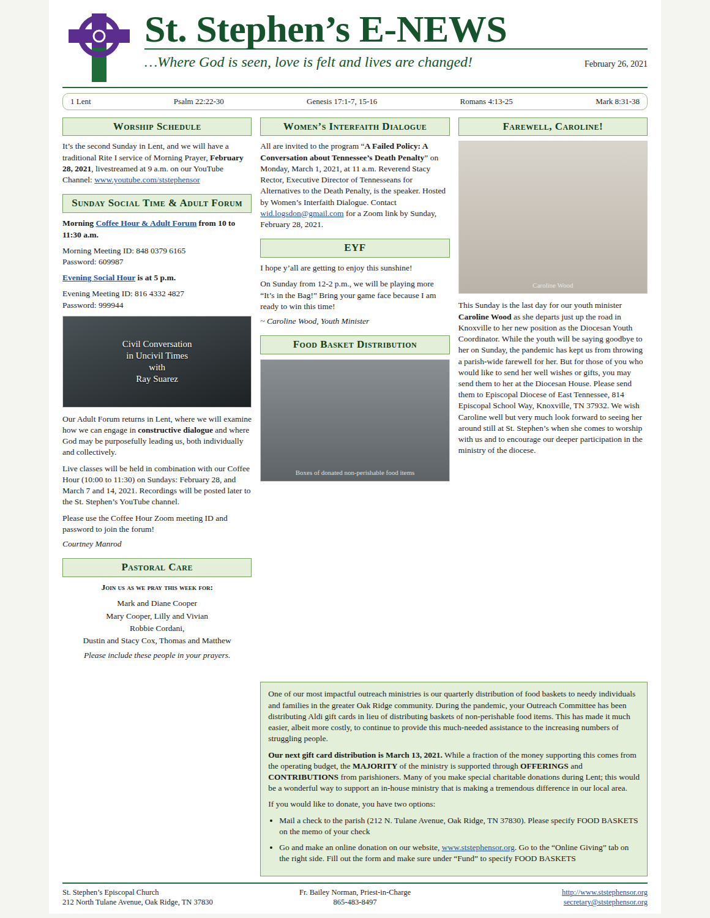St. Stephen’s E-NEWS
…Where God is seen, love is felt and lives are changed!
February 26, 2021
1 Lent Psalm 22:22-30 Genesis 17:1-7, 15-16 Romans 4:13-25 Mark 8:31-38
Worship Schedule
It’s the second Sunday in Lent, and we will have a traditional Rite I service of Morning Prayer, February 28, 2021, livestreamed at 9 a.m. on our YouTube Channel: www.youtube.com/ststephensor
Sunday Social Time & Adult Forum
Morning Coffee Hour & Adult Forum from 10 to 11:30 a.m.
Morning Meeting ID: 848 0379 6165
Password: 609987
Evening Social Hour is at 5 p.m.
Evening Meeting ID: 816 4332 4827
Password: 999944
Civil Conversation
in Uncivil Times
with
Ray Suarez
Our Adult Forum returns in Lent, where we will examine how we can engage in constructive dialogue and where God may be purposefully leading us, both individually and collectively.
Live classes will be held in combination with our Coffee Hour (10:00 to 11:30) on Sundays: February 28, and March 7 and 14, 2021. Recordings will be posted later to the St. Stephen’s YouTube channel.
Please use the Coffee Hour Zoom meeting ID and password to join the forum!
Courtney Manrod
Pastoral Care
Join us as we pray this week for:
Mark and Diane Cooper
Mary Cooper, Lilly and Vivian
Robbie Cordani,
Dustin and Stacy Cox, Thomas and Matthew
Please include these people in your prayers.
Women’s Interfaith Dialogue
All are invited to the program “A Failed Policy: A Conversation about Tennessee’s Death Penalty” on Monday, March 1, 2021, at 11 a.m. Reverend Stacy Rector, Executive Director of Tennesseans for Alternatives to the Death Penalty, is the speaker. Hosted by Women’s Interfaith Dialogue. Contact wid.logsdon@gmail.com for a Zoom link by Sunday, February 28, 2021.
EYF
I hope y’all are getting to enjoy this sunshine!
On Sunday from 12-2 p.m., we will be playing more “It’s in the Bag!” Bring your game face because I am ready to win this time!
~ Caroline Wood, Youth Minister
Food Basket Distribution
Boxes of donated non-perishable food items
Farewell, Caroline!
Caroline Wood
This Sunday is the last day for our youth minister Caroline Wood as she departs just up the road in Knoxville to her new position as the Diocesan Youth Coordinator. While the youth will be saying goodbye to her on Sunday, the pandemic has kept us from throwing a parish-wide farewell for her. But for those of you who would like to send her well wishes or gifts, you may send them to her at the Diocesan House. Please send them to Episcopal Diocese of East Tennessee, 814 Episcopal School Way, Knoxville, TN 37932. We wish Caroline well but very much look forward to seeing her around still at St. Stephen’s when she comes to worship with us and to encourage our deeper participation in the ministry of the diocese.
One of our most impactful outreach ministries is our quarterly distribution of food baskets to needy individuals and families in the greater Oak Ridge community. During the pandemic, your Outreach Committee has been distributing Aldi gift cards in lieu of distributing baskets of non-perishable food items. This has made it much easier, albeit more costly, to continue to provide this much-needed assistance to the increasing numbers of struggling people.
Our next gift card distribution is March 13, 2021. While a fraction of the money supporting this comes from the operating budget, the MAJORITY of the ministry is supported through OFFERINGS and CONTRIBUTIONS from parishioners. Many of you make special charitable donations during Lent; this would be a wonderful way to support an in-house ministry that is making a tremendous difference in our local area.
If you would like to donate, you have two options:
Mail a check to the parish (212 N. Tulane Avenue, Oak Ridge, TN 37830). Please specify FOOD BASKETS on the memo of your check
Go and make an online donation on our website, www.ststephensor.org. Go to the “Online Giving” tab on the right side. Fill out the form and make sure under “Fund” to specify FOOD BASKETS
St. Stephen’s Episcopal Church
212 North Tulane Avenue, Oak Ridge, TN 37830
Fr. Bailey Norman, Priest-in-Charge
865-483-8497
http://www.ststephensor.org
secretary@ststephensor.org